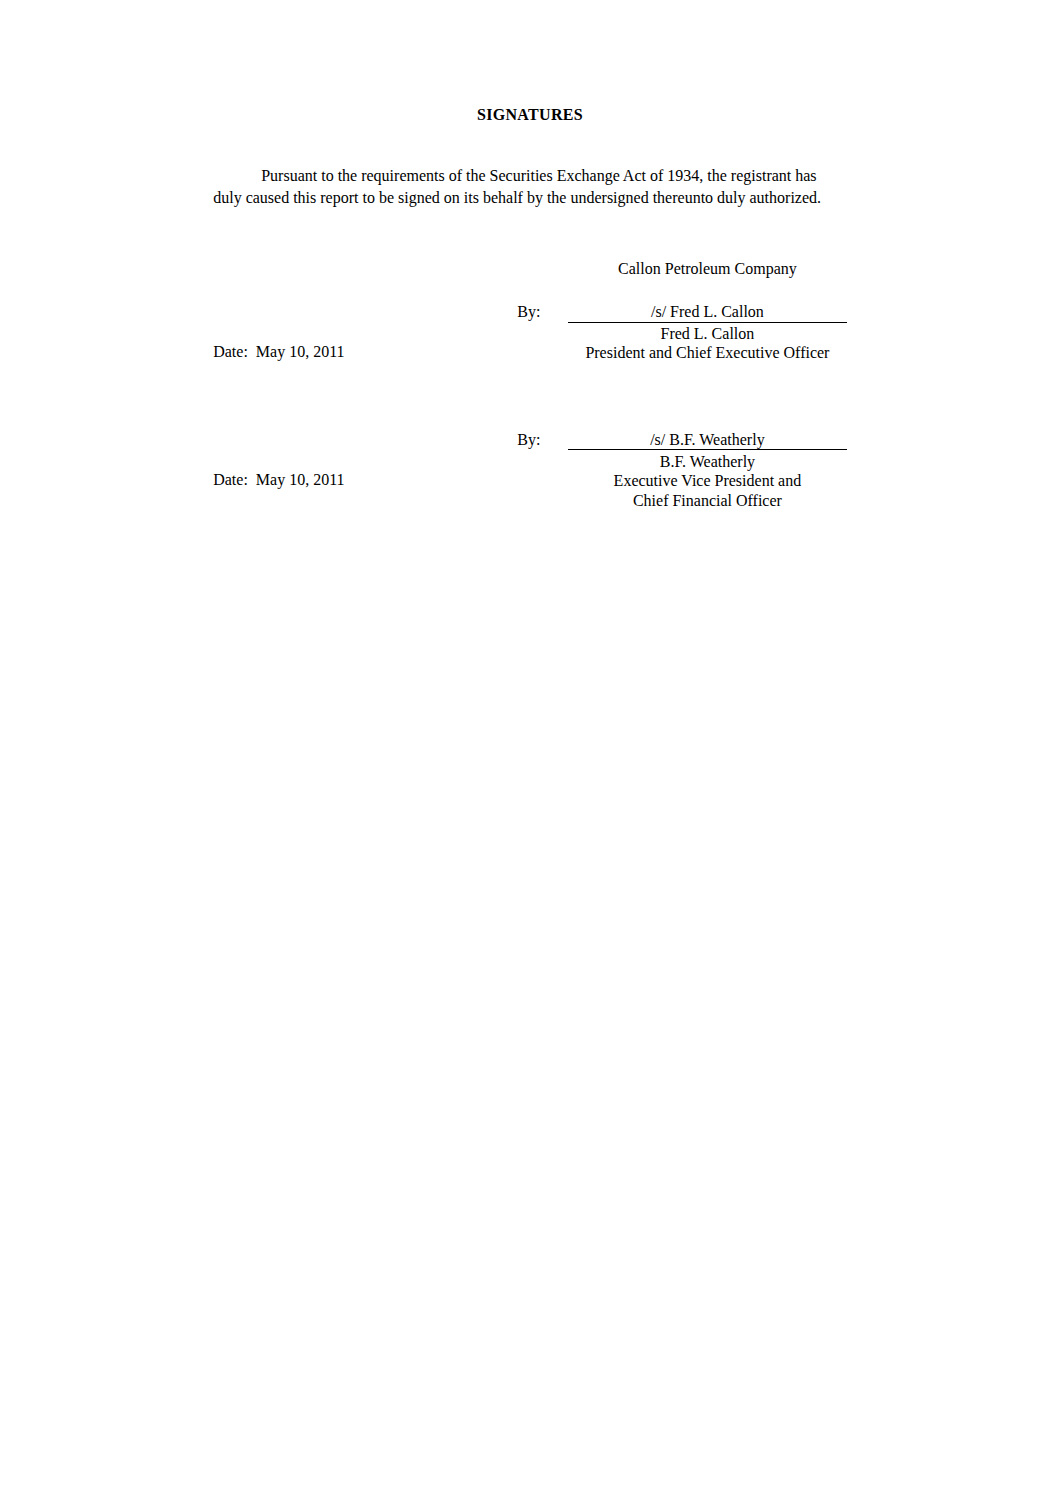SIGNATURES
Pursuant to the requirements of the Securities Exchange Act of 1934, the registrant has duly caused this report to be signed on its behalf by the undersigned thereunto duly authorized.
| | | Callon Petroleum Company |
| | By: | /s/ Fred L. Callon |
| | | Fred L. Callon |
| Date: May 10, 2011 | | President and Chief Executive Officer |
| | By: | /s/ B.F. Weatherly |
| | | B.F. Weatherly |
| Date: May 10, 2011 | | Executive Vice President and Chief Financial Officer |